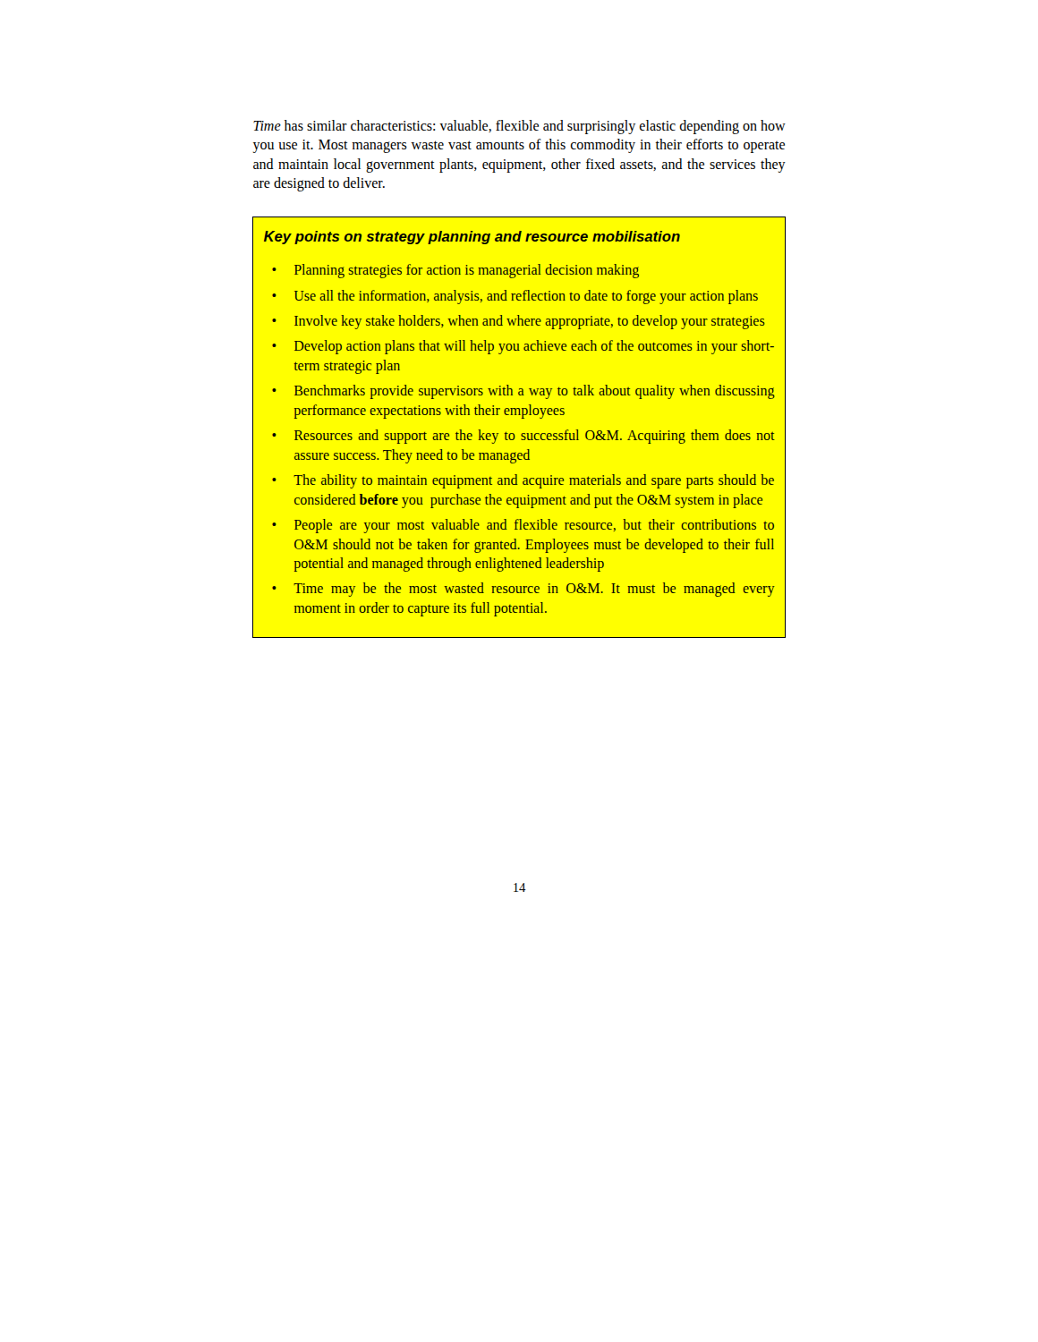Time has similar characteristics: valuable, flexible and surprisingly elastic depending on how you use it. Most managers waste vast amounts of this commodity in their efforts to operate and maintain local government plants, equipment, other fixed assets, and the services they are designed to deliver.
Key points on strategy planning and resource mobilisation
Planning strategies for action is managerial decision making
Use all the information, analysis, and reflection to date to forge your action plans
Involve key stake holders, when and where appropriate, to develop your strategies
Develop action plans that will help you achieve each of the outcomes in your short-term strategic plan
Benchmarks provide supervisors with a way to talk about quality when discussing performance expectations with their employees
Resources and support are the key to successful O&M. Acquiring them does not assure success. They need to be managed
The ability to maintain equipment and acquire materials and spare parts should be considered before you purchase the equipment and put the O&M system in place
People are your most valuable and flexible resource, but their contributions to O&M should not be taken for granted. Employees must be developed to their full potential and managed through enlightened leadership
Time may be the most wasted resource in O&M. It must be managed every moment in order to capture its full potential.
14